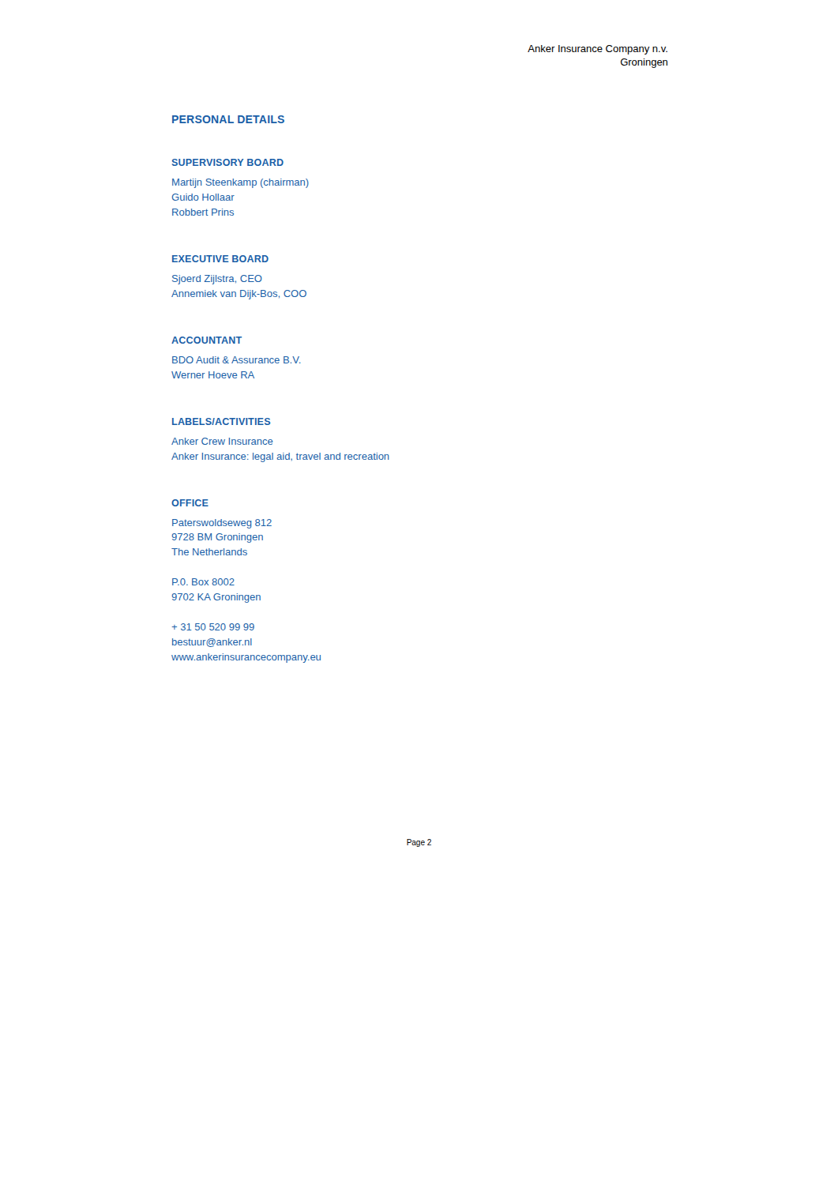Anker Insurance Company n.v.
Groningen
PERSONAL DETAILS
SUPERVISORY BOARD
Martijn Steenkamp (chairman)
Guido Hollaar
Robbert Prins
EXECUTIVE BOARD
Sjoerd Zijlstra, CEO
Annemiek van Dijk-Bos, COO
ACCOUNTANT
BDO Audit & Assurance B.V.
Werner Hoeve RA
LABELS/ACTIVITIES
Anker Crew Insurance
Anker Insurance: legal aid, travel and recreation
OFFICE
Paterswoldseweg 812
9728 BM Groningen
The Netherlands
P.0. Box 8002
9702 KA Groningen
+ 31 50 520 99 99
bestuur@anker.nl
www.ankerinsurancecompany.eu
Page 2